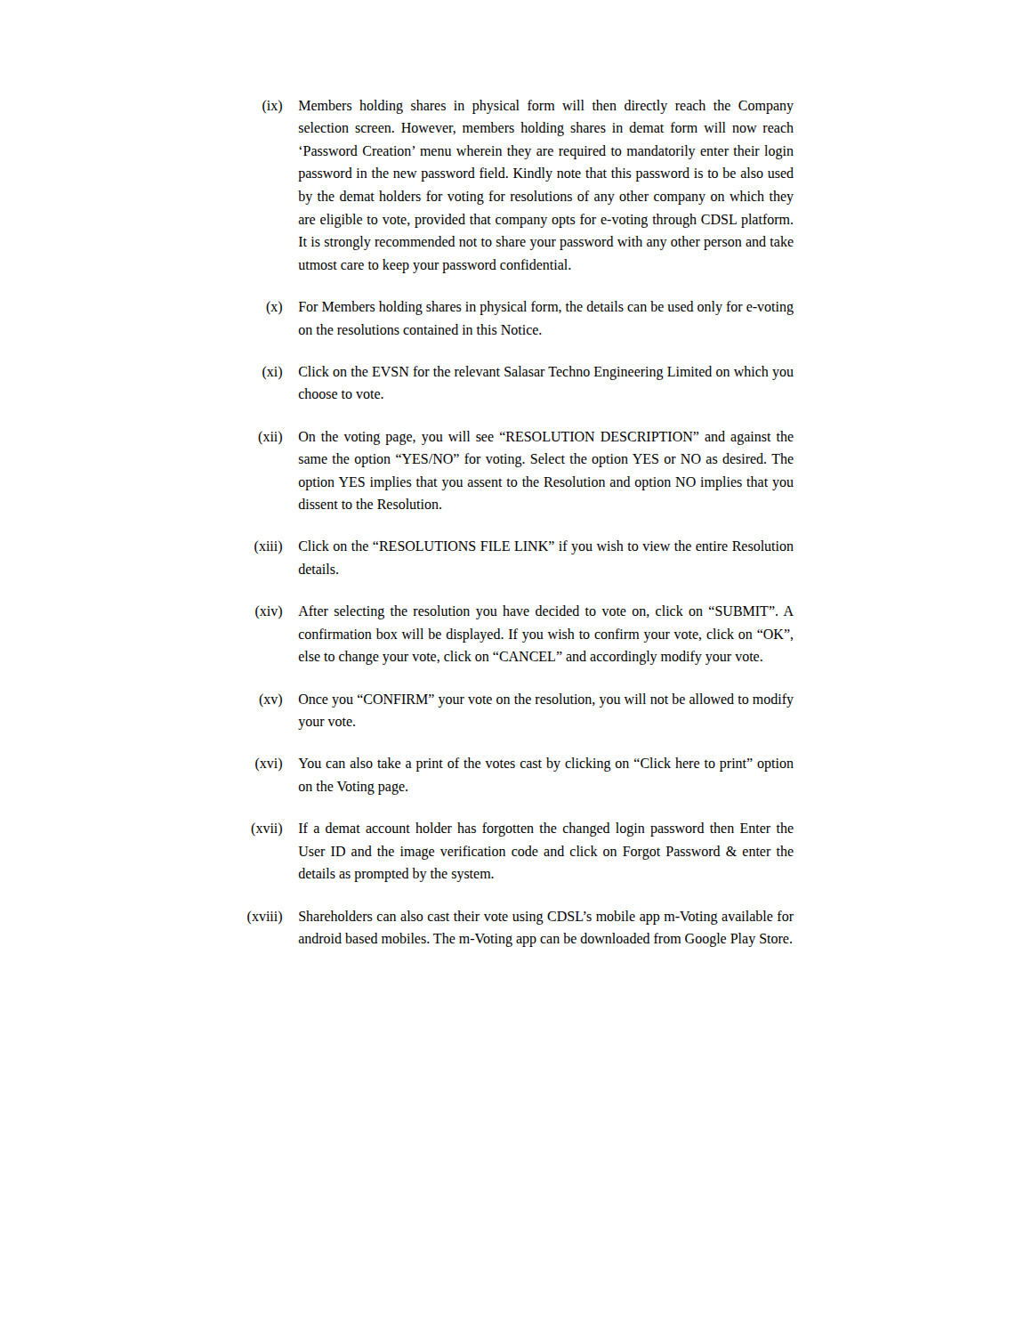(ix) Members holding shares in physical form will then directly reach the Company selection screen. However, members holding shares in demat form will now reach ‘Password Creation’ menu wherein they are required to mandatorily enter their login password in the new password field. Kindly note that this password is to be also used by the demat holders for voting for resolutions of any other company on which they are eligible to vote, provided that company opts for e-voting through CDSL platform. It is strongly recommended not to share your password with any other person and take utmost care to keep your password confidential.
(x) For Members holding shares in physical form, the details can be used only for e-voting on the resolutions contained in this Notice.
(xi) Click on the EVSN for the relevant Salasar Techno Engineering Limited on which you choose to vote.
(xii) On the voting page, you will see “RESOLUTION DESCRIPTION” and against the same the option “YES/NO” for voting. Select the option YES or NO as desired. The option YES implies that you assent to the Resolution and option NO implies that you dissent to the Resolution.
(xiii) Click on the “RESOLUTIONS FILE LINK” if you wish to view the entire Resolution details.
(xiv) After selecting the resolution you have decided to vote on, click on “SUBMIT”. A confirmation box will be displayed. If you wish to confirm your vote, click on “OK”, else to change your vote, click on “CANCEL” and accordingly modify your vote.
(xv) Once you “CONFIRM” your vote on the resolution, you will not be allowed to modify your vote.
(xvi) You can also take a print of the votes cast by clicking on “Click here to print” option on the Voting page.
(xvii) If a demat account holder has forgotten the changed login password then Enter the User ID and the image verification code and click on Forgot Password & enter the details as prompted by the system.
(xviii) Shareholders can also cast their vote using CDSL’s mobile app m-Voting available for android based mobiles. The m-Voting app can be downloaded from Google Play Store.